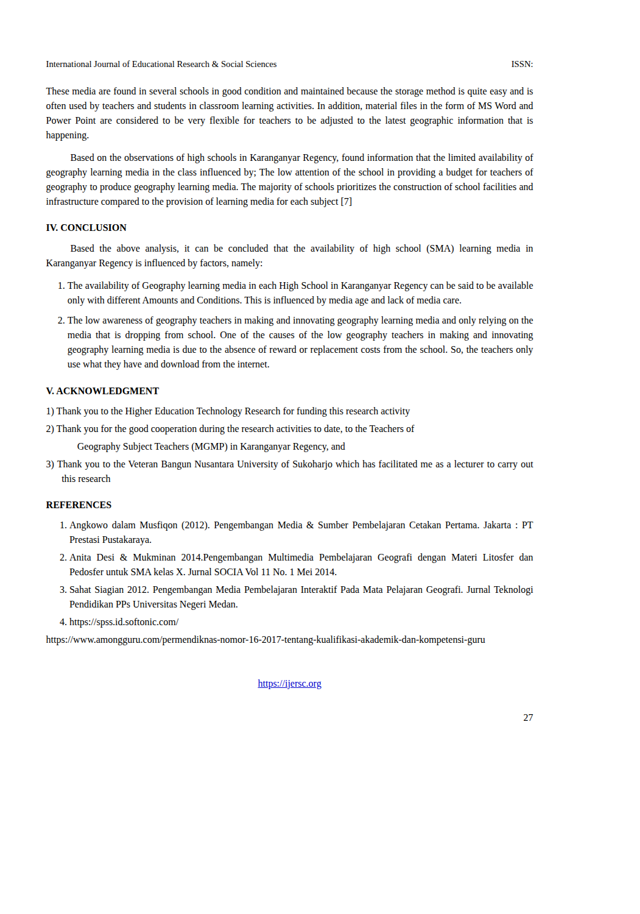International Journal of Educational Research & Social Sciences
ISSN:
These media are found in several schools in good condition and maintained because the storage method is quite easy and is often used by teachers and students in classroom learning activities. In addition, material files in the form of MS Word and Power Point are considered to be very flexible for teachers to be adjusted to the latest geographic information that is happening.
Based on the observations of high schools in Karanganyar Regency, found information that the limited availability of geography learning media in the class influenced by; The low attention of the school in providing a budget for teachers of geography to produce geography learning media. The majority of schools prioritizes the construction of school facilities and infrastructure compared to the provision of learning media for each subject [7]
IV. CONCLUSION
Based the above analysis, it can be concluded that the availability of high school (SMA) learning media in Karanganyar Regency is influenced by factors, namely:
The availability of Geography learning media in each High School in Karanganyar Regency can be said to be available only with different Amounts and Conditions. This is influenced by media age and lack of media care.
The low awareness of geography teachers in making and innovating geography learning media and only relying on the media that is dropping from school. One of the causes of the low geography teachers in making and innovating geography learning media is due to the absence of reward or replacement costs from the school. So, the teachers only use what they have and download from the internet.
V. ACKNOWLEDGMENT
1) Thank you to the Higher Education Technology Research for funding this research activity
2) Thank you for the good cooperation during the research activities to date, to the Teachers of
Geography Subject Teachers (MGMP) in Karanganyar Regency, and
3) Thank you to the Veteran Bangun Nusantara University of Sukoharjo which has facilitated me as a lecturer to carry out this research
REFERENCES
Angkowo dalam Musfiqon (2012). Pengembangan Media & Sumber Pembelajaran Cetakan Pertama. Jakarta : PT Prestasi Pustakaraya.
Anita Desi & Mukminan 2014.Pengembangan Multimedia Pembelajaran Geografi dengan Materi Litosfer dan Pedosfer untuk SMA kelas X. Jurnal SOCIA Vol 11 No. 1 Mei 2014.
Sahat Siagian 2012. Pengembangan Media Pembelajaran Interaktif Pada Mata Pelajaran Geografi. Jurnal Teknologi Pendidikan PPs Universitas Negeri Medan.
https://spss.id.softonic.com/
https://www.amongguru.com/permendiknas-nomor-16-2017-tentang-kualifikasi-akademik-dan-kompetensi-guru
https://ijersc.org
27